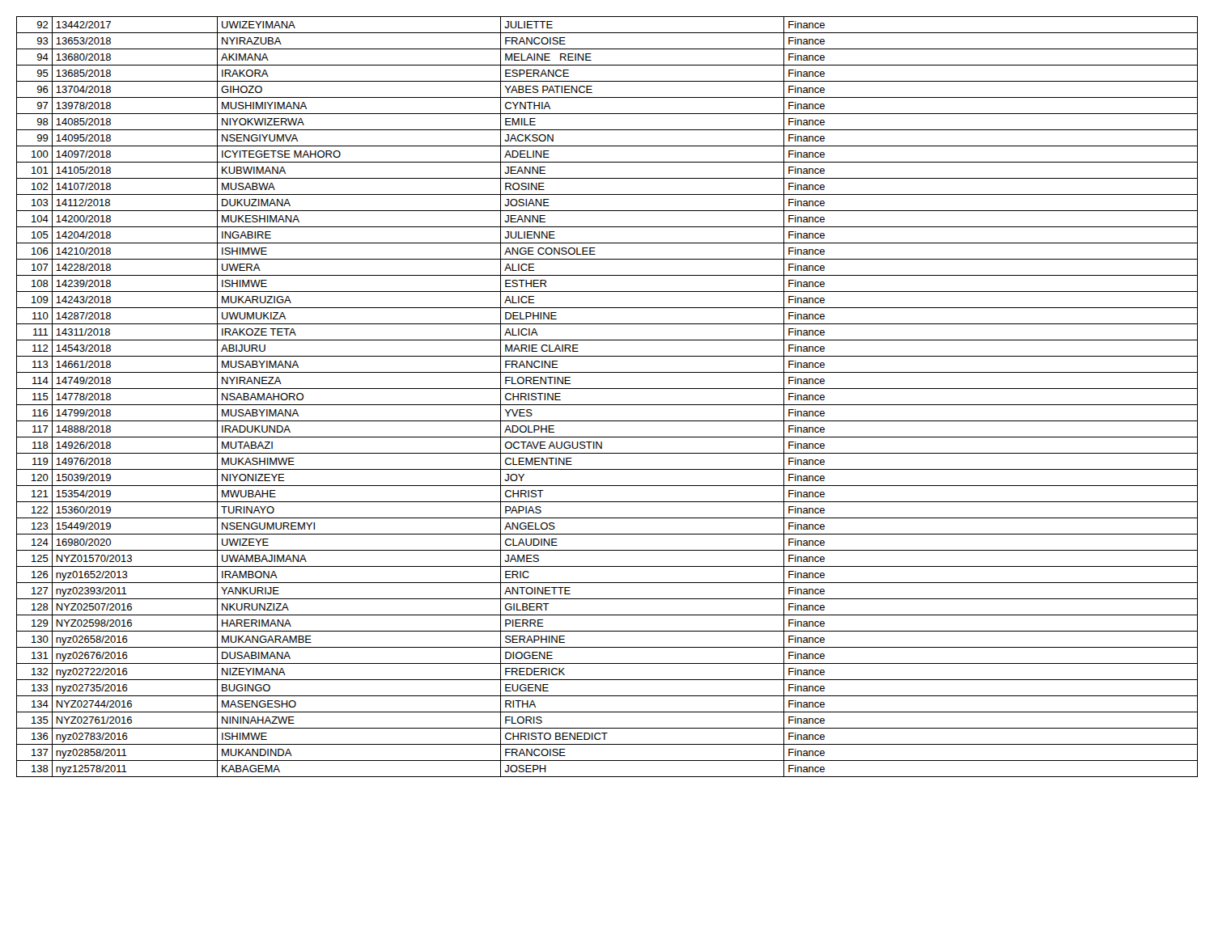| 92 | 13442/2017 | UWIZEYIMANA | JULIETTE | Finance |
| 93 | 13653/2018 | NYIRAZUBA | FRANCOISE | Finance |
| 94 | 13680/2018 | AKIMANA | MELAINE REINE | Finance |
| 95 | 13685/2018 | IRAKORA | ESPERANCE | Finance |
| 96 | 13704/2018 | GIHOZO | YABES PATIENCE | Finance |
| 97 | 13978/2018 | MUSHIMIYIMANA | CYNTHIA | Finance |
| 98 | 14085/2018 | NIYOKWIZERWA | EMILE | Finance |
| 99 | 14095/2018 | NSENGIYUMVA | JACKSON | Finance |
| 100 | 14097/2018 | ICYITEGETSE MAHORO | ADELINE | Finance |
| 101 | 14105/2018 | KUBWIMANA | JEANNE | Finance |
| 102 | 14107/2018 | MUSABWA | ROSINE | Finance |
| 103 | 14112/2018 | DUKUZIMANA | JOSIANE | Finance |
| 104 | 14200/2018 | MUKESHIMANA | JEANNE | Finance |
| 105 | 14204/2018 | INGABIRE | JULIENNE | Finance |
| 106 | 14210/2018 | ISHIMWE | ANGE CONSOLEE | Finance |
| 107 | 14228/2018 | UWERA | ALICE | Finance |
| 108 | 14239/2018 | ISHIMWE | ESTHER | Finance |
| 109 | 14243/2018 | MUKARUZIGA | ALICE | Finance |
| 110 | 14287/2018 | UWUMUKIZA | DELPHINE | Finance |
| 111 | 14311/2018 | IRAKOZE TETA | ALICIA | Finance |
| 112 | 14543/2018 | ABIJURU | MARIE CLAIRE | Finance |
| 113 | 14661/2018 | MUSABYIMANA | FRANCINE | Finance |
| 114 | 14749/2018 | NYIRANEZA | FLORENTINE | Finance |
| 115 | 14778/2018 | NSABAMAHORO | CHRISTINE | Finance |
| 116 | 14799/2018 | MUSABYIMANA | YVES | Finance |
| 117 | 14888/2018 | IRADUKUNDA | ADOLPHE | Finance |
| 118 | 14926/2018 | MUTABAZI | OCTAVE AUGUSTIN | Finance |
| 119 | 14976/2018 | MUKASHIMWE | CLEMENTINE | Finance |
| 120 | 15039/2019 | NIYONIZEYE | JOY | Finance |
| 121 | 15354/2019 | MWUBAHE | CHRIST | Finance |
| 122 | 15360/2019 | TURINAYO | PAPIAS | Finance |
| 123 | 15449/2019 | NSENGUMUREMYI | ANGELOS | Finance |
| 124 | 16980/2020 | UWIZEYE | CLAUDINE | Finance |
| 125 | NYZ01570/2013 | UWAMBAJIMANA | JAMES | Finance |
| 126 | nyz01652/2013 | IRAMBONA | ERIC | Finance |
| 127 | nyz02393/2011 | YANKURIJE | ANTOINETTE | Finance |
| 128 | NYZ02507/2016 | NKURUNZIZA | GILBERT | Finance |
| 129 | NYZ02598/2016 | HARERIMANA | PIERRE | Finance |
| 130 | nyz02658/2016 | MUKANGARAMBE | SERAPHINE | Finance |
| 131 | nyz02676/2016 | DUSABIMANA | DIOGENE | Finance |
| 132 | nyz02722/2016 | NIZEYIMANA | FREDERICK | Finance |
| 133 | nyz02735/2016 | BUGINGO | EUGENE | Finance |
| 134 | NYZ02744/2016 | MASENGESHO | RITHA | Finance |
| 135 | NYZ02761/2016 | NININAHAZWE | FLORIS | Finance |
| 136 | nyz02783/2016 | ISHIMWE | CHRISTO BENEDICT | Finance |
| 137 | nyz02858/2011 | MUKANDINDA | FRANCOISE | Finance |
| 138 | nyz12578/2011 | KABAGEMA | JOSEPH | Finance |